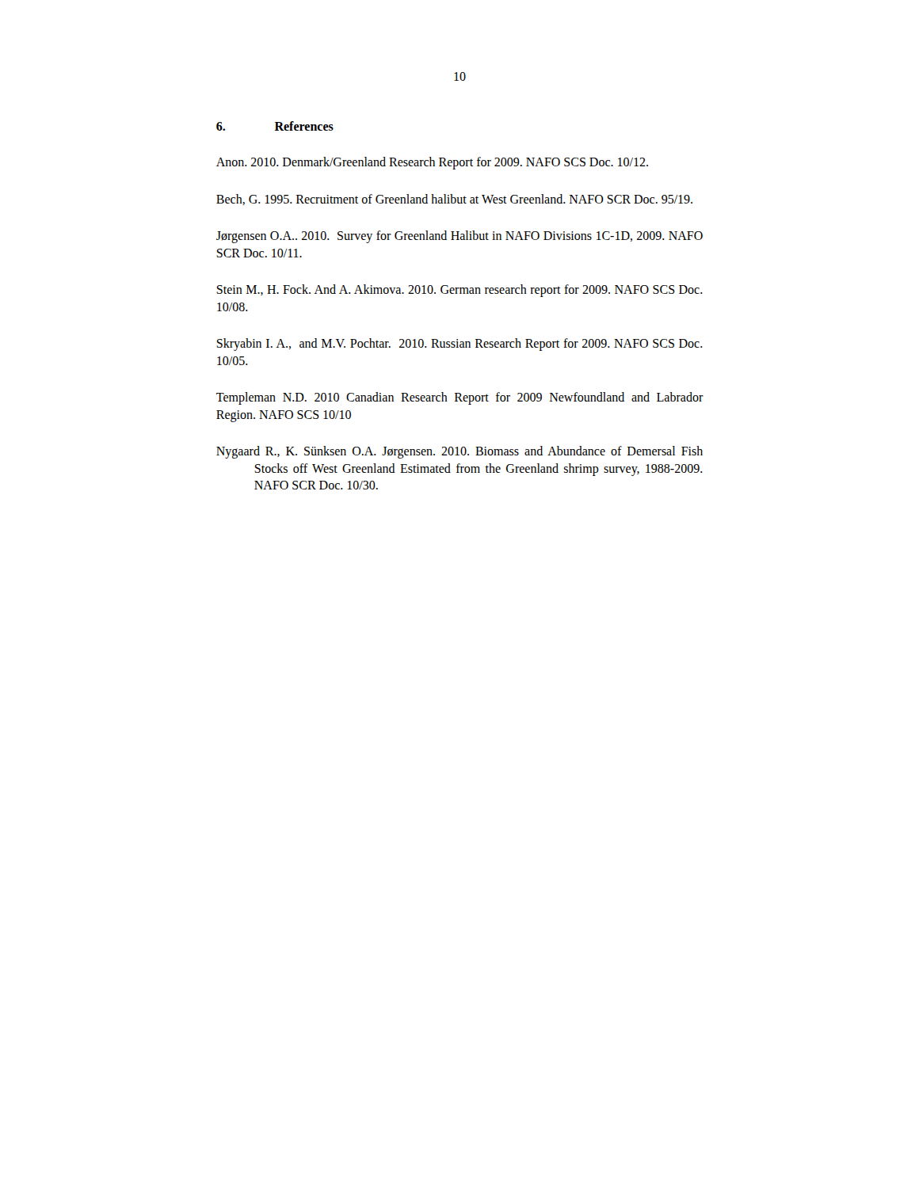10
6. References
Anon. 2010. Denmark/Greenland Research Report for 2009. NAFO SCS Doc. 10/12.
Bech, G. 1995. Recruitment of Greenland halibut at West Greenland. NAFO SCR Doc. 95/19.
Jørgensen O.A.. 2010. Survey for Greenland Halibut in NAFO Divisions 1C-1D, 2009. NAFO SCR Doc. 10/11.
Stein M., H. Fock. And A. Akimova. 2010. German research report for 2009. NAFO SCS Doc. 10/08.
Skryabin I. A., and M.V. Pochtar. 2010. Russian Research Report for 2009. NAFO SCS Doc. 10/05.
Templeman N.D. 2010 Canadian Research Report for 2009 Newfoundland and Labrador Region. NAFO SCS 10/10
Nygaard R., K. Sünksen O.A. Jørgensen. 2010. Biomass and Abundance of Demersal Fish Stocks off West Greenland Estimated from the Greenland shrimp survey, 1988-2009. NAFO SCR Doc. 10/30.